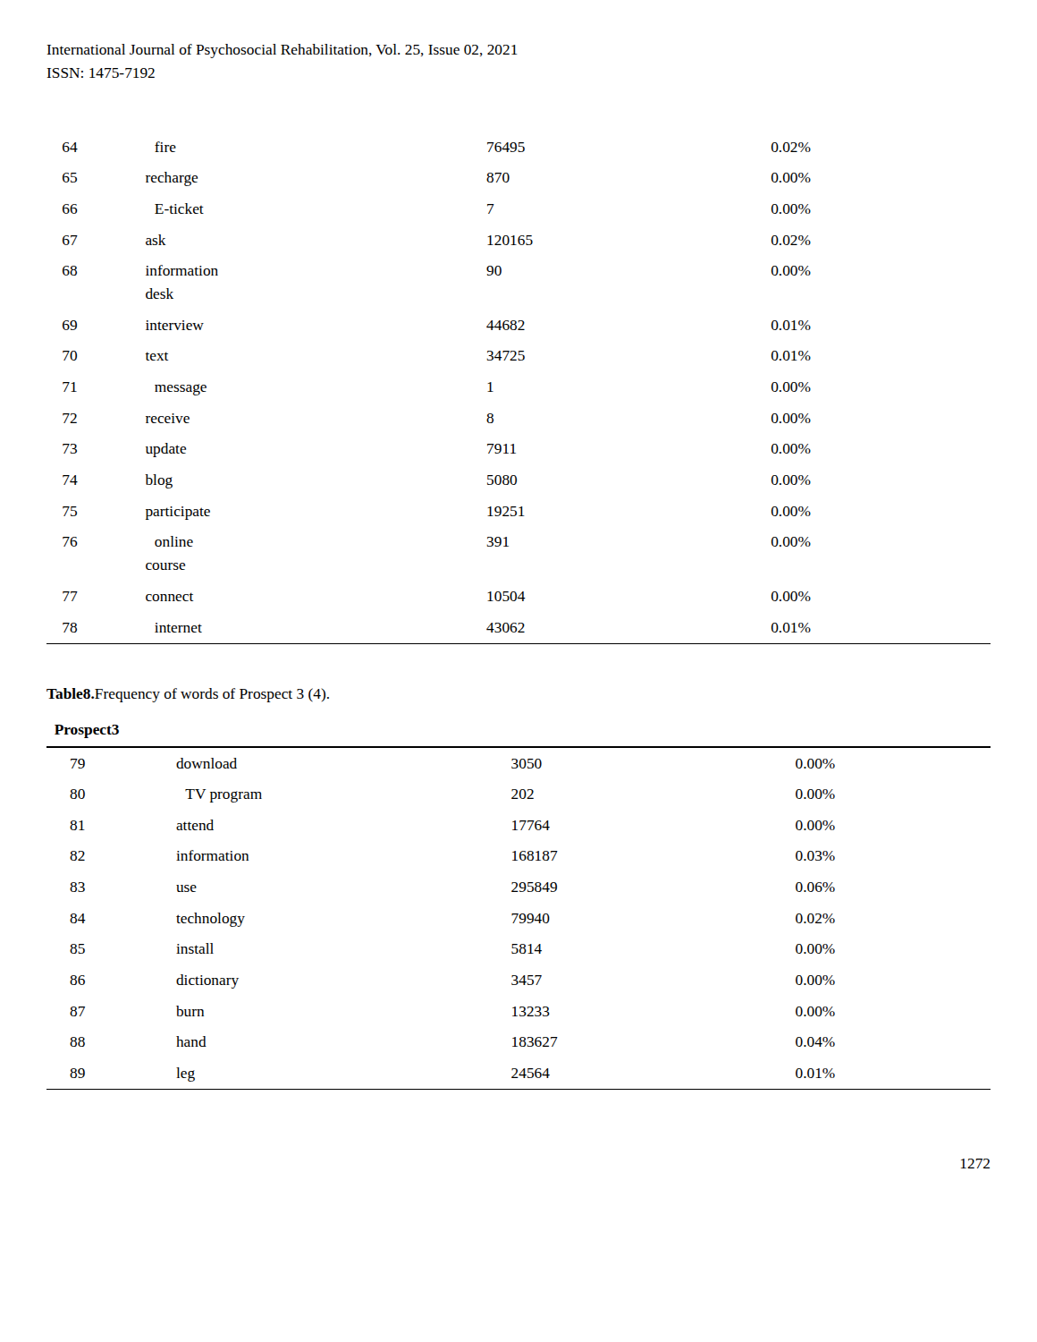International Journal of Psychosocial Rehabilitation, Vol. 25, Issue 02, 2021
ISSN: 1475-7192
| 64 | fire | 76495 | 0.02% |
| 65 | recharge | 870 | 0.00% |
| 66 | E-ticket | 7 | 0.00% |
| 67 | ask | 120165 | 0.02% |
| 68 | information desk | 90 | 0.00% |
| 69 | interview | 44682 | 0.01% |
| 70 | text | 34725 | 0.01% |
| 71 | message | 1 | 0.00% |
| 72 | receive | 8 | 0.00% |
| 73 | update | 7911 | 0.00% |
| 74 | blog | 5080 | 0.00% |
| 75 | participate | 19251 | 0.00% |
| 76 | online course | 391 | 0.00% |
| 77 | connect | 10504 | 0.00% |
| 78 | internet | 43062 | 0.01% |
Table8. Frequency of words of Prospect 3 (4).
Prospect3
| 79 | download | 3050 | 0.00% |
| 80 | TV program | 202 | 0.00% |
| 81 | attend | 17764 | 0.00% |
| 82 | information | 168187 | 0.03% |
| 83 | use | 295849 | 0.06% |
| 84 | technology | 79940 | 0.02% |
| 85 | install | 5814 | 0.00% |
| 86 | dictionary | 3457 | 0.00% |
| 87 | burn | 13233 | 0.00% |
| 88 | hand | 183627 | 0.04% |
| 89 | leg | 24564 | 0.01% |
1272